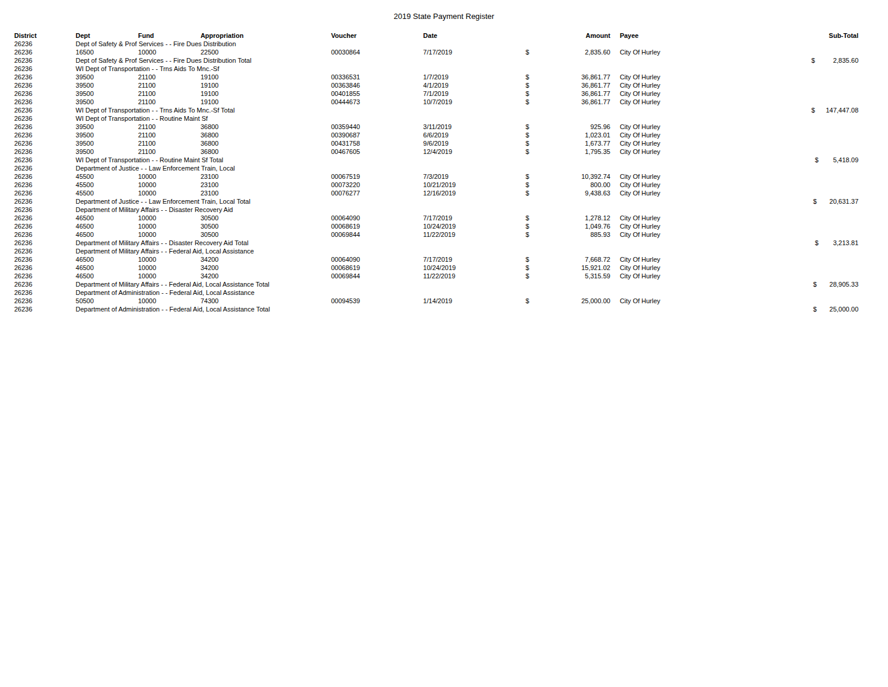2019 State Payment Register
| District | Dept | Fund | Appropriation | Voucher | Date | Amount | Payee | Sub-Total |
| --- | --- | --- | --- | --- | --- | --- | --- | --- |
| 26236 | Dept of Safety & Prof Services - - Fire Dues Distribution | | | |
| 26236 | 16500 | 10000 | 22500 | 00030864 | 7/17/2019 | $ | 2,835.60 | City Of Hurley | |
| 26236 | Dept of Safety & Prof Services - - Fire Dues Distribution Total | | | $ 2,835.60 |
| 26236 | WI Dept of Transportation - - Trns Aids To Mnc.-Sf | | | |
| 26236 | 39500 | 21100 | 19100 | 00336531 | 1/7/2019 | $ | 36,861.77 | City Of Hurley | |
| 26236 | 39500 | 21100 | 19100 | 00363846 | 4/1/2019 | $ | 36,861.77 | City Of Hurley | |
| 26236 | 39500 | 21100 | 19100 | 00401855 | 7/1/2019 | $ | 36,861.77 | City Of Hurley | |
| 26236 | 39500 | 21100 | 19100 | 00444673 | 10/7/2019 | $ | 36,861.77 | City Of Hurley | |
| 26236 | WI Dept of Transportation - - Trns Aids To Mnc.-Sf Total | | | $ 147,447.08 |
| 26236 | WI Dept of Transportation - - Routine Maint Sf | | | |
| 26236 | 39500 | 21100 | 36800 | 00359440 | 3/11/2019 | $ | 925.96 | City Of Hurley | |
| 26236 | 39500 | 21100 | 36800 | 00390687 | 6/6/2019 | $ | 1,023.01 | City Of Hurley | |
| 26236 | 39500 | 21100 | 36800 | 00431758 | 9/6/2019 | $ | 1,673.77 | City Of Hurley | |
| 26236 | 39500 | 21100 | 36800 | 00467605 | 12/4/2019 | $ | 1,795.35 | City Of Hurley | |
| 26236 | WI Dept of Transportation - - Routine Maint Sf Total | | | $ 5,418.09 |
| 26236 | Department of Justice - - Law Enforcement Train, Local | | | |
| 26236 | 45500 | 10000 | 23100 | 00067519 | 7/3/2019 | $ | 10,392.74 | City Of Hurley | |
| 26236 | 45500 | 10000 | 23100 | 00073220 | 10/21/2019 | $ | 800.00 | City Of Hurley | |
| 26236 | 45500 | 10000 | 23100 | 00076277 | 12/16/2019 | $ | 9,438.63 | City Of Hurley | |
| 26236 | Department of Justice - - Law Enforcement Train, Local Total | | | $ 20,631.37 |
| 26236 | Department of Military Affairs - - Disaster Recovery Aid | | | |
| 26236 | 46500 | 10000 | 30500 | 00064090 | 7/17/2019 | $ | 1,278.12 | City Of Hurley | |
| 26236 | 46500 | 10000 | 30500 | 00068619 | 10/24/2019 | $ | 1,049.76 | City Of Hurley | |
| 26236 | 46500 | 10000 | 30500 | 00069844 | 11/22/2019 | $ | 885.93 | City Of Hurley | |
| 26236 | Department of Military Affairs - - Disaster Recovery Aid Total | | | $ 3,213.81 |
| 26236 | Department of Military Affairs - - Federal Aid, Local Assistance | | | |
| 26236 | 46500 | 10000 | 34200 | 00064090 | 7/17/2019 | $ | 7,668.72 | City Of Hurley | |
| 26236 | 46500 | 10000 | 34200 | 00068619 | 10/24/2019 | $ | 15,921.02 | City Of Hurley | |
| 26236 | 46500 | 10000 | 34200 | 00069844 | 11/22/2019 | $ | 5,315.59 | City Of Hurley | |
| 26236 | Department of Military Affairs - - Federal Aid, Local Assistance Total | | | $ 28,905.33 |
| 26236 | Department of Administration - - Federal Aid, Local Assistance | | | |
| 26236 | 50500 | 10000 | 74300 | 00094539 | 1/14/2019 | $ | 25,000.00 | City Of Hurley | |
| 26236 | Department of Administration - - Federal Aid, Local Assistance Total | | | $ 25,000.00 |